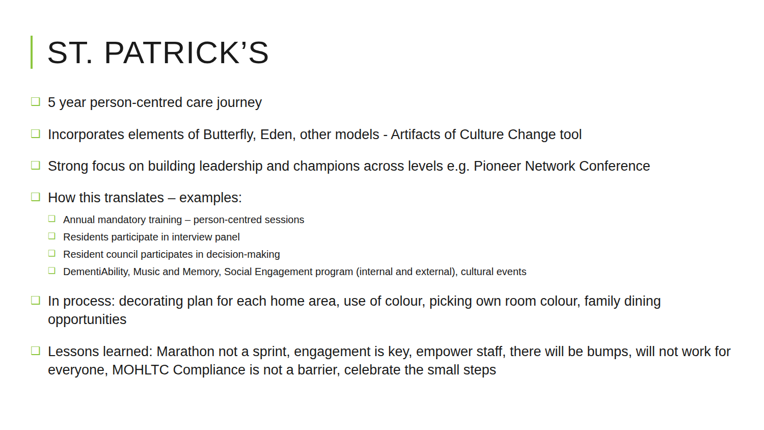St. Patrick’s
5 year person-centred care journey
Incorporates elements of Butterfly, Eden, other models - Artifacts of Culture Change tool
Strong focus on building leadership and champions across levels e.g. Pioneer Network Conference
How this translates – examples:
Annual mandatory training – person-centred sessions
Residents participate in interview panel
Resident council participates in decision-making
DementiAbility, Music and Memory, Social Engagement program (internal and external), cultural events
In process: decorating plan for each home area, use of colour, picking own room colour, family dining opportunities
Lessons learned: Marathon not a sprint, engagement is key, empower staff, there will be bumps, will not work for everyone, MOHLTC Compliance is not a barrier, celebrate the small steps